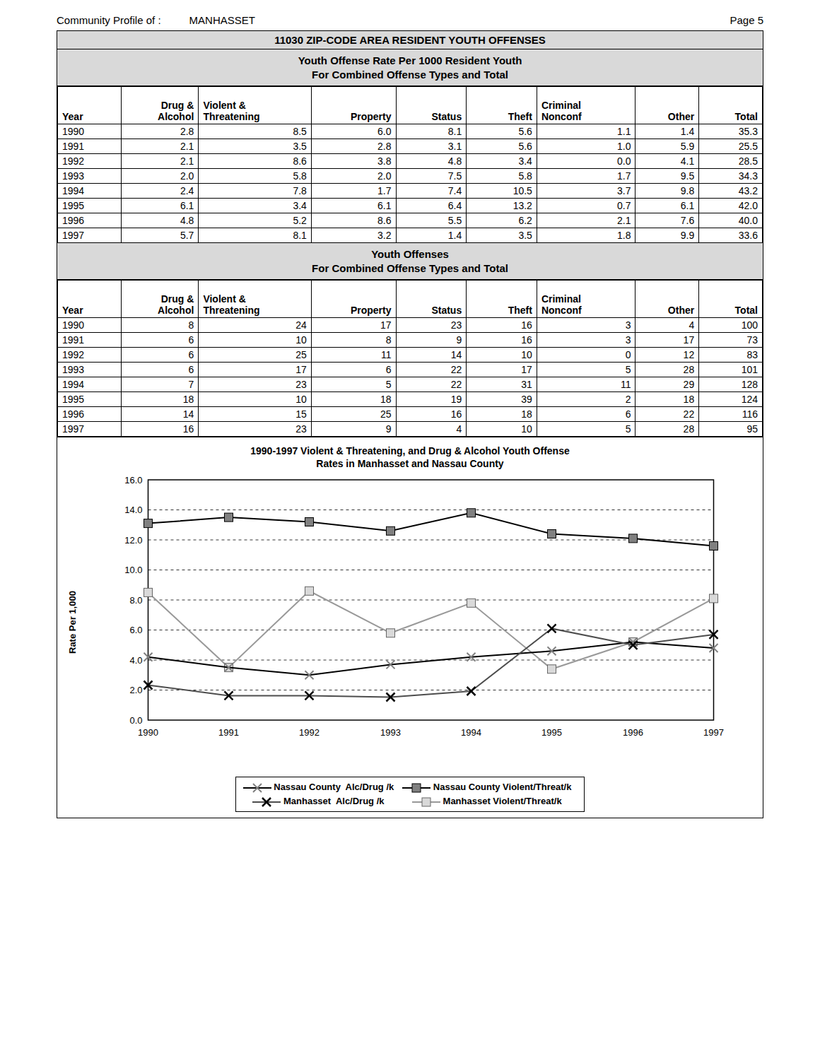Community Profile of : MANHASSET Page 5
11030 ZIP-CODE AREA RESIDENT YOUTH OFFENSES
Youth Offense Rate Per 1000 Resident Youth
For Combined Offense Types and Total
| Year | Drug & Alcohol | Violent & Threatening | Property | Status | Theft | Criminal Nonconf | Other | Total |
| --- | --- | --- | --- | --- | --- | --- | --- | --- |
| 1990 | 2.8 | 8.5 | 6.0 | 8.1 | 5.6 | 1.1 | 1.4 | 35.3 |
| 1991 | 2.1 | 3.5 | 2.8 | 3.1 | 5.6 | 1.0 | 5.9 | 25.5 |
| 1992 | 2.1 | 8.6 | 3.8 | 4.8 | 3.4 | 0.0 | 4.1 | 28.5 |
| 1993 | 2.0 | 5.8 | 2.0 | 7.5 | 5.8 | 1.7 | 9.5 | 34.3 |
| 1994 | 2.4 | 7.8 | 1.7 | 7.4 | 10.5 | 3.7 | 9.8 | 43.2 |
| 1995 | 6.1 | 3.4 | 6.1 | 6.4 | 13.2 | 0.7 | 6.1 | 42.0 |
| 1996 | 4.8 | 5.2 | 8.6 | 5.5 | 6.2 | 2.1 | 7.6 | 40.0 |
| 1997 | 5.7 | 8.1 | 3.2 | 1.4 | 3.5 | 1.8 | 9.9 | 33.6 |
Youth Offenses
For Combined Offense Types and Total
| Year | Drug & Alcohol | Violent & Threatening | Property | Status | Theft | Criminal Nonconf | Other | Total |
| --- | --- | --- | --- | --- | --- | --- | --- | --- |
| 1990 | 8 | 24 | 17 | 23 | 16 | 3 | 4 | 100 |
| 1991 | 6 | 10 | 8 | 9 | 16 | 3 | 17 | 73 |
| 1992 | 6 | 25 | 11 | 14 | 10 | 0 | 12 | 83 |
| 1993 | 6 | 17 | 6 | 22 | 17 | 5 | 28 | 101 |
| 1994 | 7 | 23 | 5 | 22 | 31 | 11 | 29 | 128 |
| 1995 | 18 | 10 | 18 | 19 | 39 | 2 | 18 | 124 |
| 1996 | 14 | 15 | 25 | 16 | 18 | 6 | 22 | 116 |
| 1997 | 16 | 23 | 9 | 4 | 10 | 5 | 28 | 95 |
1990-1997 Violent & Threatening, and Drug & Alcohol Youth Offense
Rates in Manhasset and Nassau County
Rate Per 1,000
16.0 14.0 12.0 10.0 8.0 6.0 4.0 2.0 0.0 1990 1991 1992 1993 1994 1995 1996 1997
| Nassau County Alc/Drug /k | Nassau County Violent/Threat/k |
| Manhasset Alc/Drug /k | Manhasset Violent/Threat/k |